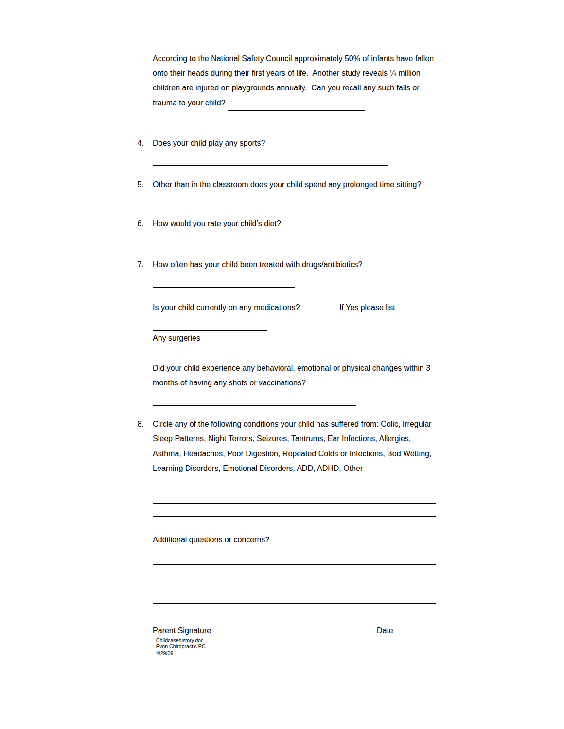According to the National Safety Council approximately 50% of infants have fallen onto their heads during their first years of life. Another study reveals ¼ million children are injured on playgrounds annually. Can you recall any such falls or trauma to your child?
4. Does your child play any sports?
5. Other than in the classroom does your child spend any prolonged time sitting?
6. How would you rate your child’s diet?
7. How often has your child been treated with drugs/antibiotics? Is your child currently on any medications? If Yes please list
Any surgeries
Did your child experience any behavioral, emotional or physical changes within 3 months of having any shots or vaccinations?
8. Circle any of the following conditions your child has suffered from: Colic, Irregular Sleep Patterns, Night Terrors, Seizures, Tantrums, Ear Infections, Allergies, Asthma, Headaches, Poor Digestion, Repeated Colds or Infections, Bed Wetting, Learning Disorders, Emotional Disorders, ADD, ADHD, Other
Additional questions or concerns?
Parent Signature Date
Childcasehistory.doc
Evon Chiropractic PC
4/29/09